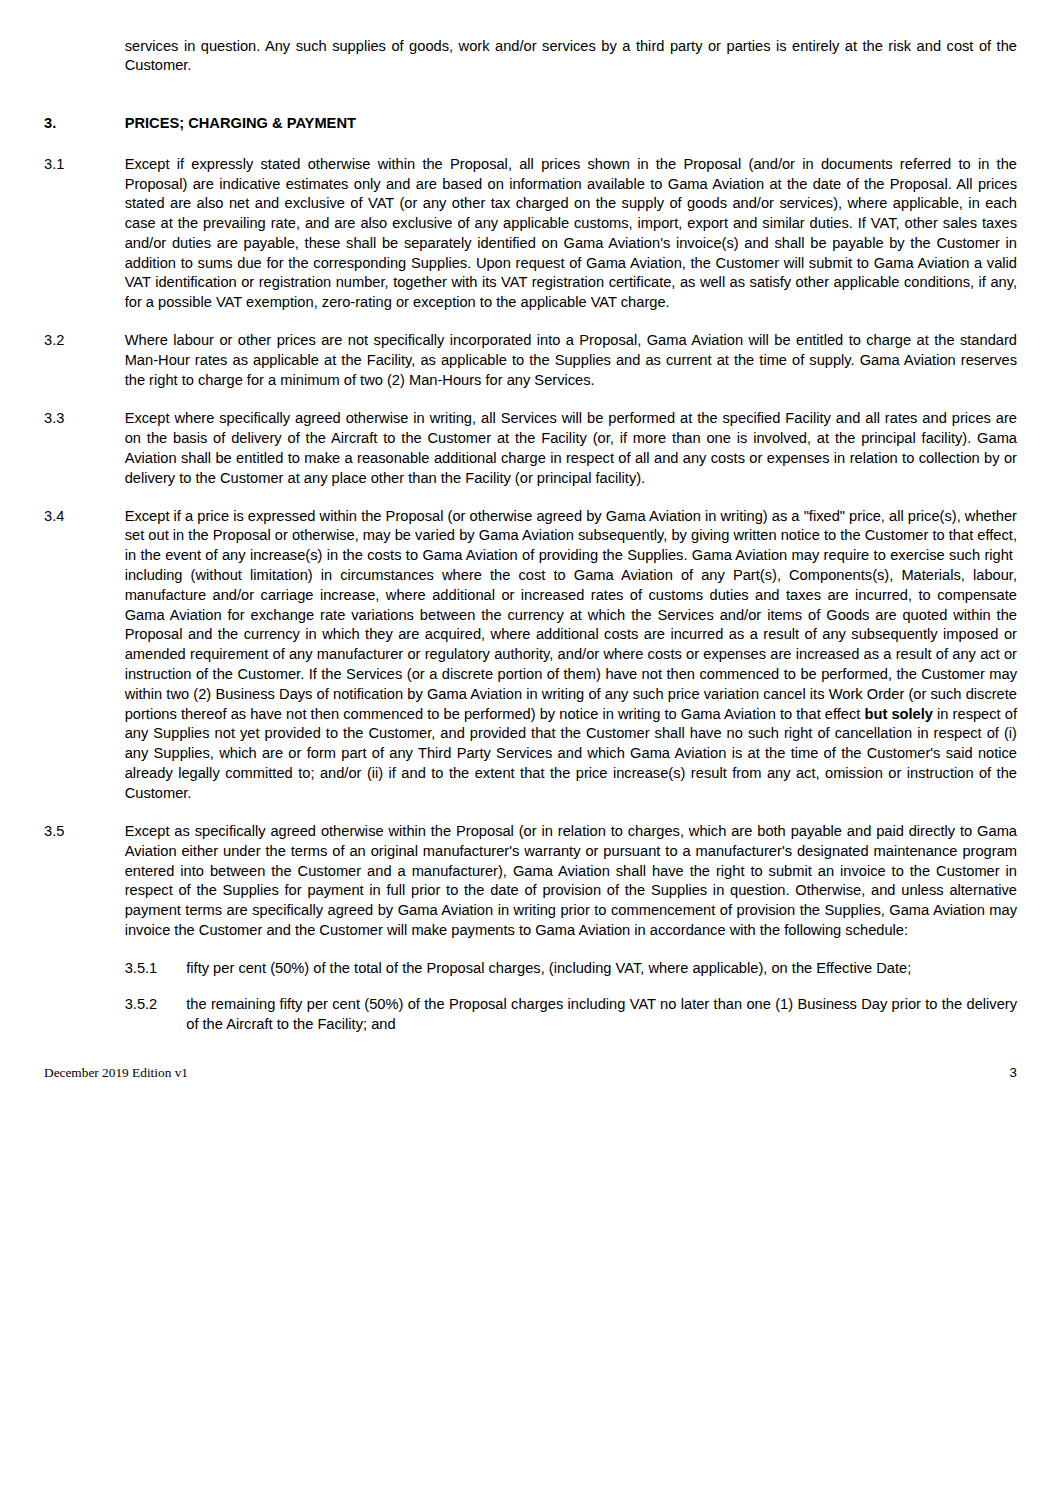services in question. Any such supplies of goods, work and/or services by a third party or parties is entirely at the risk and cost of the Customer.
3. PRICES; CHARGING & PAYMENT
3.1
Except if expressly stated otherwise within the Proposal, all prices shown in the Proposal (and/or in documents referred to in the Proposal) are indicative estimates only and are based on information available to Gama Aviation at the date of the Proposal. All prices stated are also net and exclusive of VAT (or any other tax charged on the supply of goods and/or services), where applicable, in each case at the prevailing rate, and are also exclusive of any applicable customs, import, export and similar duties. If VAT, other sales taxes and/or duties are payable, these shall be separately identified on Gama Aviation's invoice(s) and shall be payable by the Customer in addition to sums due for the corresponding Supplies. Upon request of Gama Aviation, the Customer will submit to Gama Aviation a valid VAT identification or registration number, together with its VAT registration certificate, as well as satisfy other applicable conditions, if any, for a possible VAT exemption, zero-rating or exception to the applicable VAT charge.
3.2
Where labour or other prices are not specifically incorporated into a Proposal, Gama Aviation will be entitled to charge at the standard Man-Hour rates as applicable at the Facility, as applicable to the Supplies and as current at the time of supply. Gama Aviation reserves the right to charge for a minimum of two (2) Man-Hours for any Services.
3.3
Except where specifically agreed otherwise in writing, all Services will be performed at the specified Facility and all rates and prices are on the basis of delivery of the Aircraft to the Customer at the Facility (or, if more than one is involved, at the principal facility). Gama Aviation shall be entitled to make a reasonable additional charge in respect of all and any costs or expenses in relation to collection by or delivery to the Customer at any place other than the Facility (or principal facility).
3.4
Except if a price is expressed within the Proposal (or otherwise agreed by Gama Aviation in writing) as a "fixed" price, all price(s), whether set out in the Proposal or otherwise, may be varied by Gama Aviation subsequently, by giving written notice to the Customer to that effect, in the event of any increase(s) in the costs to Gama Aviation of providing the Supplies. Gama Aviation may require to exercise such right including (without limitation) in circumstances where the cost to Gama Aviation of any Part(s), Components(s), Materials, labour, manufacture and/or carriage increase, where additional or increased rates of customs duties and taxes are incurred, to compensate Gama Aviation for exchange rate variations between the currency at which the Services and/or items of Goods are quoted within the Proposal and the currency in which they are acquired, where additional costs are incurred as a result of any subsequently imposed or amended requirement of any manufacturer or regulatory authority, and/or where costs or expenses are increased as a result of any act or instruction of the Customer. If the Services (or a discrete portion of them) have not then commenced to be performed, the Customer may within two (2) Business Days of notification by Gama Aviation in writing of any such price variation cancel its Work Order (or such discrete portions thereof as have not then commenced to be performed) by notice in writing to Gama Aviation to that effect but solely in respect of any Supplies not yet provided to the Customer, and provided that the Customer shall have no such right of cancellation in respect of (i) any Supplies, which are or form part of any Third Party Services and which Gama Aviation is at the time of the Customer's said notice already legally committed to; and/or (ii) if and to the extent that the price increase(s) result from any act, omission or instruction of the Customer.
3.5
Except as specifically agreed otherwise within the Proposal (or in relation to charges, which are both payable and paid directly to Gama Aviation either under the terms of an original manufacturer's warranty or pursuant to a manufacturer's designated maintenance program entered into between the Customer and a manufacturer), Gama Aviation shall have the right to submit an invoice to the Customer in respect of the Supplies for payment in full prior to the date of provision of the Supplies in question. Otherwise, and unless alternative payment terms are specifically agreed by Gama Aviation in writing prior to commencement of provision the Supplies, Gama Aviation may invoice the Customer and the Customer will make payments to Gama Aviation in accordance with the following schedule:
3.5.1
fifty per cent (50%) of the total of the Proposal charges, (including VAT, where applicable), on the Effective Date;
3.5.2
the remaining fifty per cent (50%) of the Proposal charges including VAT no later than one (1) Business Day prior to the delivery of the Aircraft to the Facility; and
December 2019 Edition v1 3